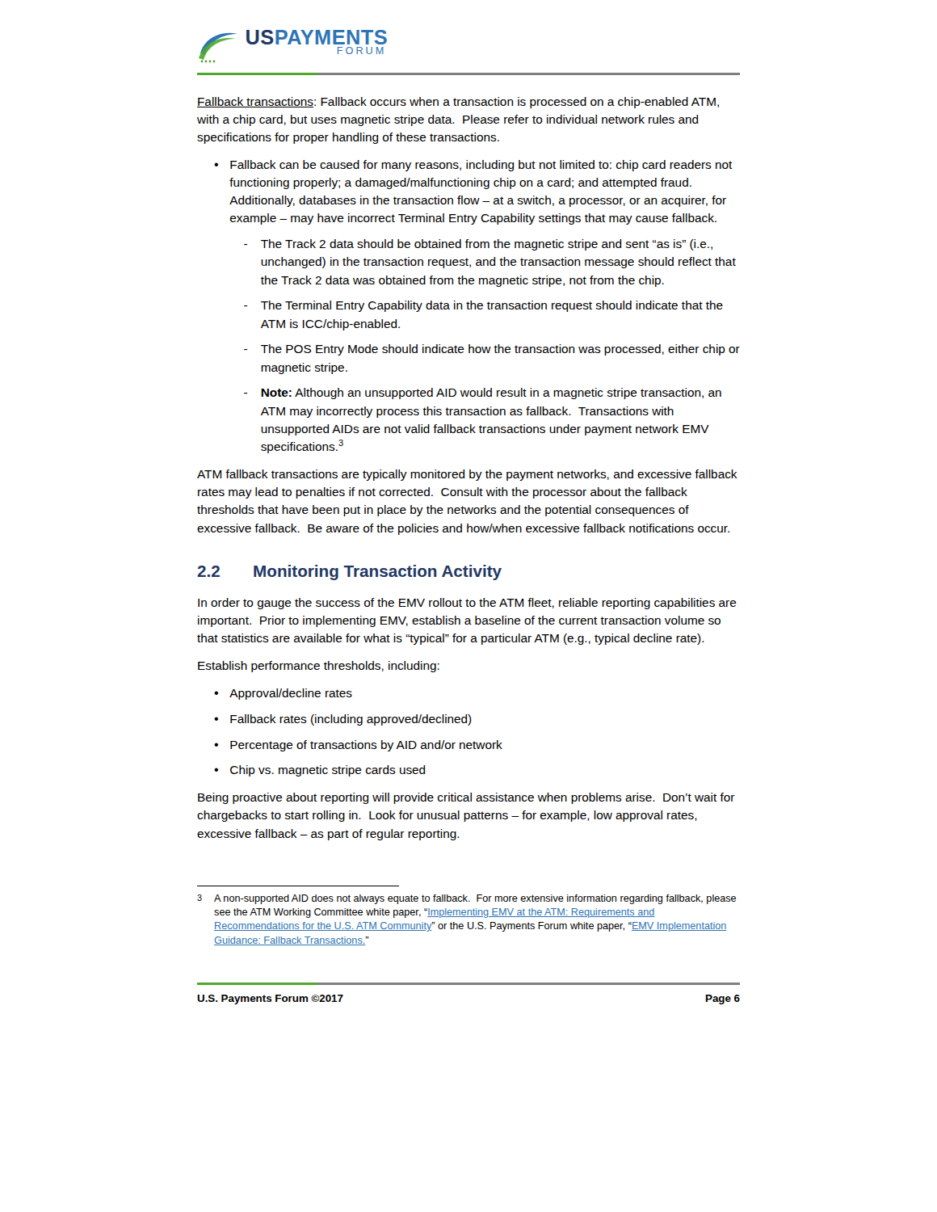US PAYMENTS FORUM
Fallback transactions: Fallback occurs when a transaction is processed on a chip-enabled ATM, with a chip card, but uses magnetic stripe data. Please refer to individual network rules and specifications for proper handling of these transactions.
Fallback can be caused for many reasons, including but not limited to: chip card readers not functioning properly; a damaged/malfunctioning chip on a card; and attempted fraud. Additionally, databases in the transaction flow – at a switch, a processor, or an acquirer, for example – may have incorrect Terminal Entry Capability settings that may cause fallback.
The Track 2 data should be obtained from the magnetic stripe and sent “as is” (i.e., unchanged) in the transaction request, and the transaction message should reflect that the Track 2 data was obtained from the magnetic stripe, not from the chip.
The Terminal Entry Capability data in the transaction request should indicate that the ATM is ICC/chip-enabled.
The POS Entry Mode should indicate how the transaction was processed, either chip or magnetic stripe.
Note: Although an unsupported AID would result in a magnetic stripe transaction, an ATM may incorrectly process this transaction as fallback. Transactions with unsupported AIDs are not valid fallback transactions under payment network EMV specifications.3
ATM fallback transactions are typically monitored by the payment networks, and excessive fallback rates may lead to penalties if not corrected. Consult with the processor about the fallback thresholds that have been put in place by the networks and the potential consequences of excessive fallback. Be aware of the policies and how/when excessive fallback notifications occur.
2.2 Monitoring Transaction Activity
In order to gauge the success of the EMV rollout to the ATM fleet, reliable reporting capabilities are important. Prior to implementing EMV, establish a baseline of the current transaction volume so that statistics are available for what is “typical” for a particular ATM (e.g., typical decline rate).
Establish performance thresholds, including:
Approval/decline rates
Fallback rates (including approved/declined)
Percentage of transactions by AID and/or network
Chip vs. magnetic stripe cards used
Being proactive about reporting will provide critical assistance when problems arise. Don’t wait for chargebacks to start rolling in. Look for unusual patterns – for example, low approval rates, excessive fallback – as part of regular reporting.
3 A non-supported AID does not always equate to fallback. For more extensive information regarding fallback, please see the ATM Working Committee white paper, “Implementing EMV at the ATM: Requirements and Recommendations for the U.S. ATM Community” or the U.S. Payments Forum white paper, “EMV Implementation Guidance: Fallback Transactions.”
U.S. Payments Forum ©2017 Page 6